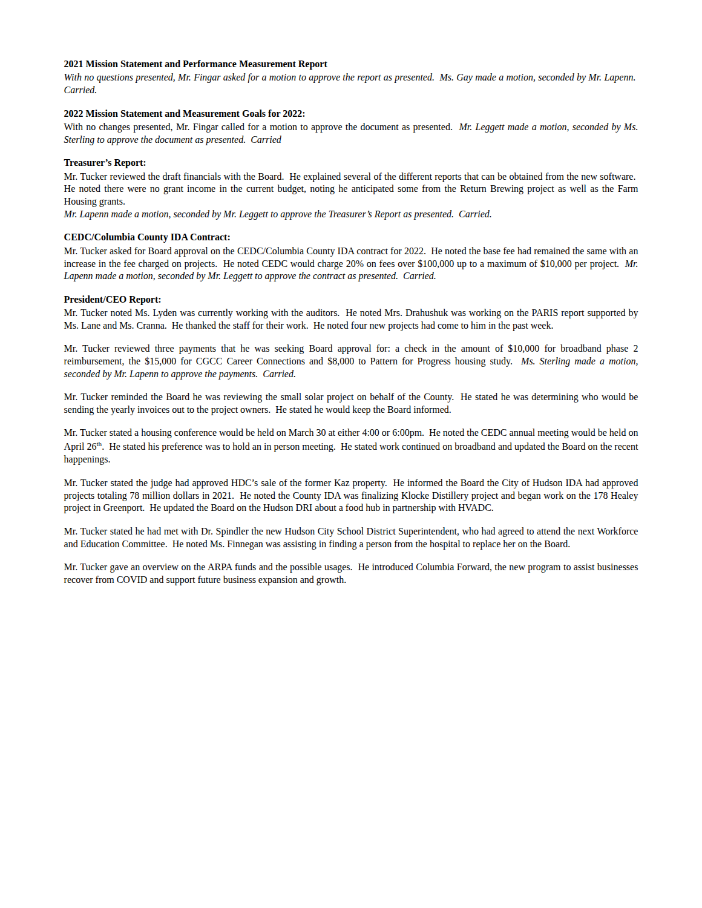2021 Mission Statement and Performance Measurement Report
With no questions presented, Mr. Fingar asked for a motion to approve the report as presented. Ms. Gay made a motion, seconded by Mr. Lapenn. Carried.
2022 Mission Statement and Measurement Goals for 2022:
With no changes presented, Mr. Fingar called for a motion to approve the document as presented. Mr. Leggett made a motion, seconded by Ms. Sterling to approve the document as presented. Carried
Treasurer’s Report:
Mr. Tucker reviewed the draft financials with the Board. He explained several of the different reports that can be obtained from the new software. He noted there were no grant income in the current budget, noting he anticipated some from the Return Brewing project as well as the Farm Housing grants.
Mr. Lapenn made a motion, seconded by Mr. Leggett to approve the Treasurer’s Report as presented. Carried.
CEDC/Columbia County IDA Contract:
Mr. Tucker asked for Board approval on the CEDC/Columbia County IDA contract for 2022. He noted the base fee had remained the same with an increase in the fee charged on projects. He noted CEDC would charge 20% on fees over $100,000 up to a maximum of $10,000 per project. Mr. Lapenn made a motion, seconded by Mr. Leggett to approve the contract as presented. Carried.
President/CEO Report:
Mr. Tucker noted Ms. Lyden was currently working with the auditors. He noted Mrs. Drahushuk was working on the PARIS report supported by Ms. Lane and Ms. Cranna. He thanked the staff for their work. He noted four new projects had come to him in the past week.
Mr. Tucker reviewed three payments that he was seeking Board approval for: a check in the amount of $10,000 for broadband phase 2 reimbursement, the $15,000 for CGCC Career Connections and $8,000 to Pattern for Progress housing study. Ms. Sterling made a motion, seconded by Mr. Lapenn to approve the payments. Carried.
Mr. Tucker reminded the Board he was reviewing the small solar project on behalf of the County. He stated he was determining who would be sending the yearly invoices out to the project owners. He stated he would keep the Board informed.
Mr. Tucker stated a housing conference would be held on March 30 at either 4:00 or 6:00pm. He noted the CEDC annual meeting would be held on April 26th. He stated his preference was to hold an in person meeting. He stated work continued on broadband and updated the Board on the recent happenings.
Mr. Tucker stated the judge had approved HDC’s sale of the former Kaz property. He informed the Board the City of Hudson IDA had approved projects totaling 78 million dollars in 2021. He noted the County IDA was finalizing Klocke Distillery project and began work on the 178 Healey project in Greenport. He updated the Board on the Hudson DRI about a food hub in partnership with HVADC.
Mr. Tucker stated he had met with Dr. Spindler the new Hudson City School District Superintendent, who had agreed to attend the next Workforce and Education Committee. He noted Ms. Finnegan was assisting in finding a person from the hospital to replace her on the Board.
Mr. Tucker gave an overview on the ARPA funds and the possible usages. He introduced Columbia Forward, the new program to assist businesses recover from COVID and support future business expansion and growth.